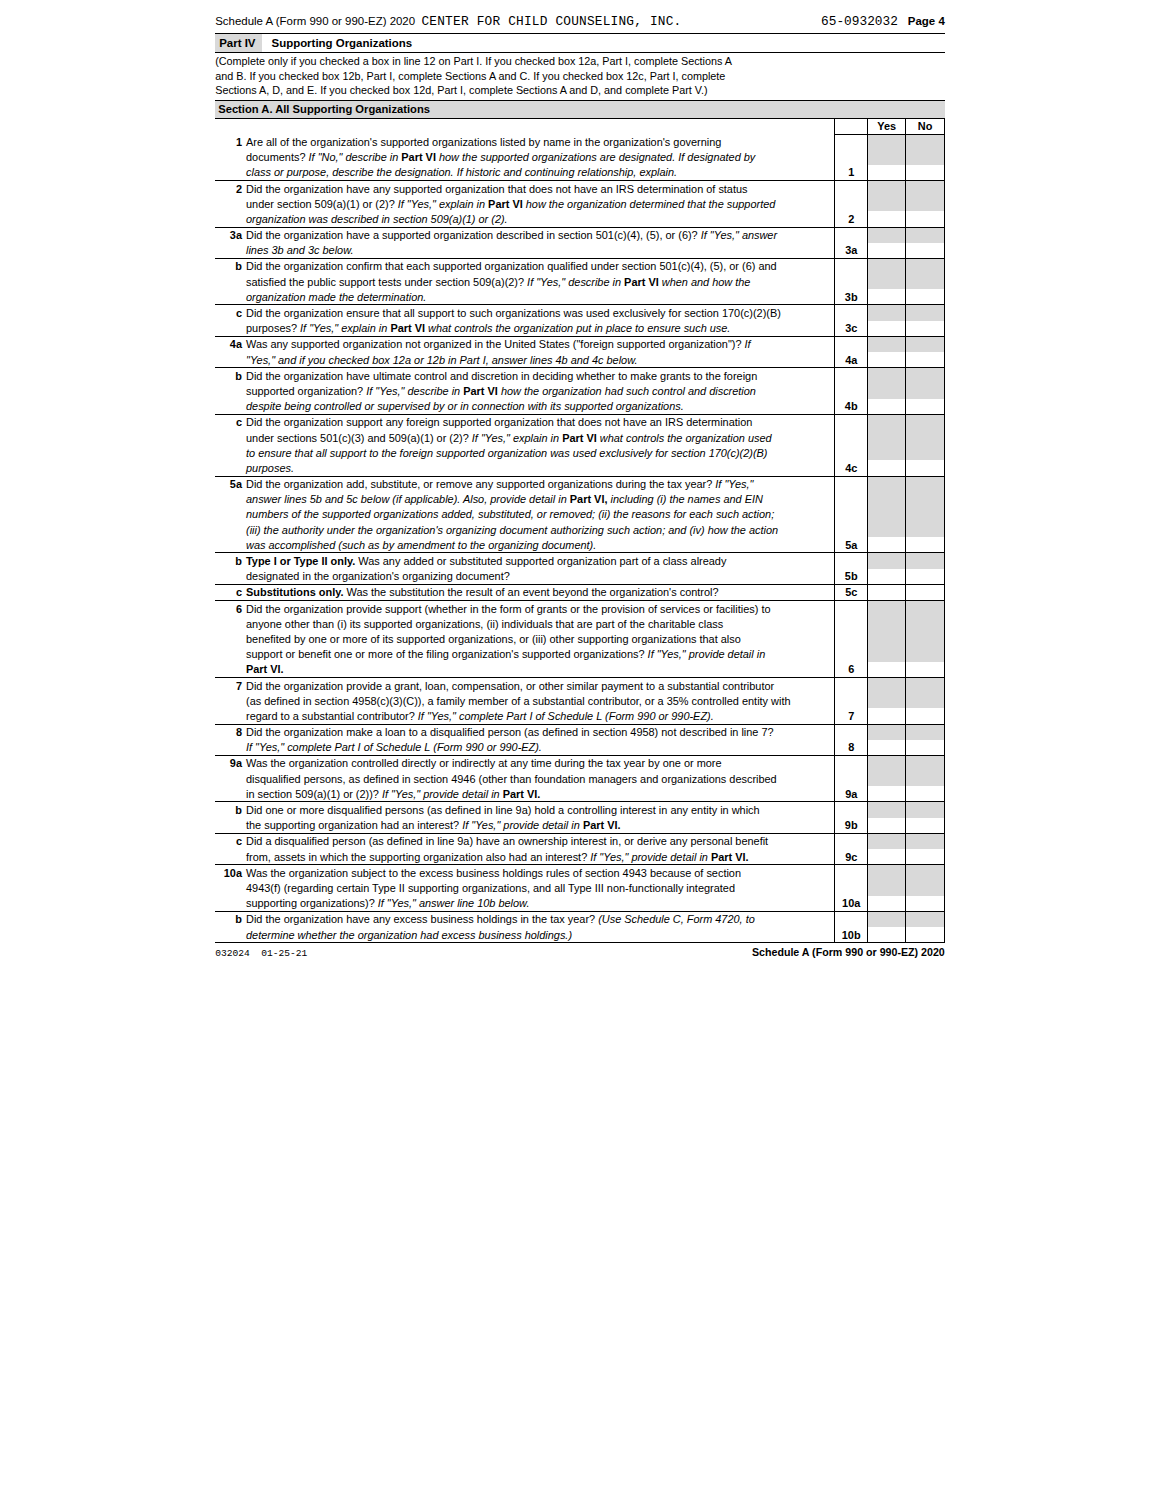Schedule A (Form 990 or 990-EZ) 2020 CENTER FOR CHILD COUNSELING, INC. 65-0932032 Page 4
Part IV
Supporting Organizations
(Complete only if you checked a box in line 12 on Part I. If you checked box 12a, Part I, complete Sections A
and B. If you checked box 12b, Part I, complete Sections A and C. If you checked box 12c, Part I, complete
Sections A, D, and E. If you checked box 12d, Part I, complete Sections A and D, and complete Part V.)
Section A. All Supporting Organizations
| | | | Yes | No |
| 1 | Are all of the organization's supported organizations listed by name in the organization's governing | | | |
| | documents? If "No," describe in Part VI how the supported organizations are designated. If designated by | | | |
| | class or purpose, describe the designation. If historic and continuing relationship, explain. | 1 | | |
| 2 | Did the organization have any supported organization that does not have an IRS determination of status | | | |
| | under section 509(a)(1) or (2)? If "Yes," explain in Part VI how the organization determined that the supported | | | |
| | organization was described in section 509(a)(1) or (2). | 2 | | |
| 3a | Did the organization have a supported organization described in section 501(c)(4), (5), or (6)? If "Yes," answer | | | |
| | lines 3b and 3c below. | 3a | | |
| b | Did the organization confirm that each supported organization qualified under section 501(c)(4), (5), or (6) and | | | |
| | satisfied the public support tests under section 509(a)(2)? If "Yes," describe in Part VI when and how the | | | |
| | organization made the determination. | 3b | | |
| c | Did the organization ensure that all support to such organizations was used exclusively for section 170(c)(2)(B) | | | |
| | purposes? If "Yes," explain in Part VI what controls the organization put in place to ensure such use. | 3c | | |
| 4a | Was any supported organization not organized in the United States ("foreign supported organization")? If | | | |
| | "Yes," and if you checked box 12a or 12b in Part I, answer lines 4b and 4c below. | 4a | | |
| b | Did the organization have ultimate control and discretion in deciding whether to make grants to the foreign | | | |
| | supported organization? If "Yes," describe in Part VI how the organization had such control and discretion | | | |
| | despite being controlled or supervised by or in connection with its supported organizations. | 4b | | |
| c | Did the organization support any foreign supported organization that does not have an IRS determination | | | |
| | under sections 501(c)(3) and 509(a)(1) or (2)? If "Yes," explain in Part VI what controls the organization used | | | |
| | to ensure that all support to the foreign supported organization was used exclusively for section 170(c)(2)(B) | | | |
| | purposes. | 4c | | |
| 5a | Did the organization add, substitute, or remove any supported organizations during the tax year? If "Yes," | | | |
| | answer lines 5b and 5c below (if applicable). Also, provide detail in Part VI, including (i) the names and EIN | | | |
| | numbers of the supported organizations added, substituted, or removed; (ii) the reasons for each such action; | | | |
| | (iii) the authority under the organization's organizing document authorizing such action; and (iv) how the action | | | |
| | was accomplished (such as by amendment to the organizing document). | 5a | | |
| b | Type I or Type II only. Was any added or substituted supported organization part of a class already | | | |
| | designated in the organization's organizing document? | 5b | | |
| c | Substitutions only. Was the substitution the result of an event beyond the organization's control? | 5c | | |
| 6 | Did the organization provide support (whether in the form of grants or the provision of services or facilities) to | | | |
| | anyone other than (i) its supported organizations, (ii) individuals that are part of the charitable class | | | |
| | benefited by one or more of its supported organizations, or (iii) other supporting organizations that also | | | |
| | support or benefit one or more of the filing organization's supported organizations? If "Yes," provide detail in | | | |
| | Part VI. | 6 | | |
| 7 | Did the organization provide a grant, loan, compensation, or other similar payment to a substantial contributor | | | |
| | (as defined in section 4958(c)(3)(C)), a family member of a substantial contributor, or a 35% controlled entity with | | | |
| | regard to a substantial contributor? If "Yes," complete Part I of Schedule L (Form 990 or 990-EZ). | 7 | | |
| 8 | Did the organization make a loan to a disqualified person (as defined in section 4958) not described in line 7? | | | |
| | If "Yes," complete Part I of Schedule L (Form 990 or 990-EZ). | 8 | | |
| 9a | Was the organization controlled directly or indirectly at any time during the tax year by one or more | | | |
| | disqualified persons, as defined in section 4946 (other than foundation managers and organizations described | | | |
| | in section 509(a)(1) or (2))? If "Yes," provide detail in Part VI. | 9a | | |
| b | Did one or more disqualified persons (as defined in line 9a) hold a controlling interest in any entity in which | | | |
| | the supporting organization had an interest? If "Yes," provide detail in Part VI. | 9b | | |
| c | Did a disqualified person (as defined in line 9a) have an ownership interest in, or derive any personal benefit | | | |
| | from, assets in which the supporting organization also had an interest? If "Yes," provide detail in Part VI. | 9c | | |
| 10a | Was the organization subject to the excess business holdings rules of section 4943 because of section | | | |
| | 4943(f) (regarding certain Type II supporting organizations, and all Type III non-functionally integrated | | | |
| | supporting organizations)? If "Yes," answer line 10b below. | 10a | | |
| b | Did the organization have any excess business holdings in the tax year? (Use Schedule C, Form 4720, to | | | |
| | determine whether the organization had excess business holdings.) | 10b | | |
032024 01-25-21 Schedule A (Form 990 or 990-EZ) 2020